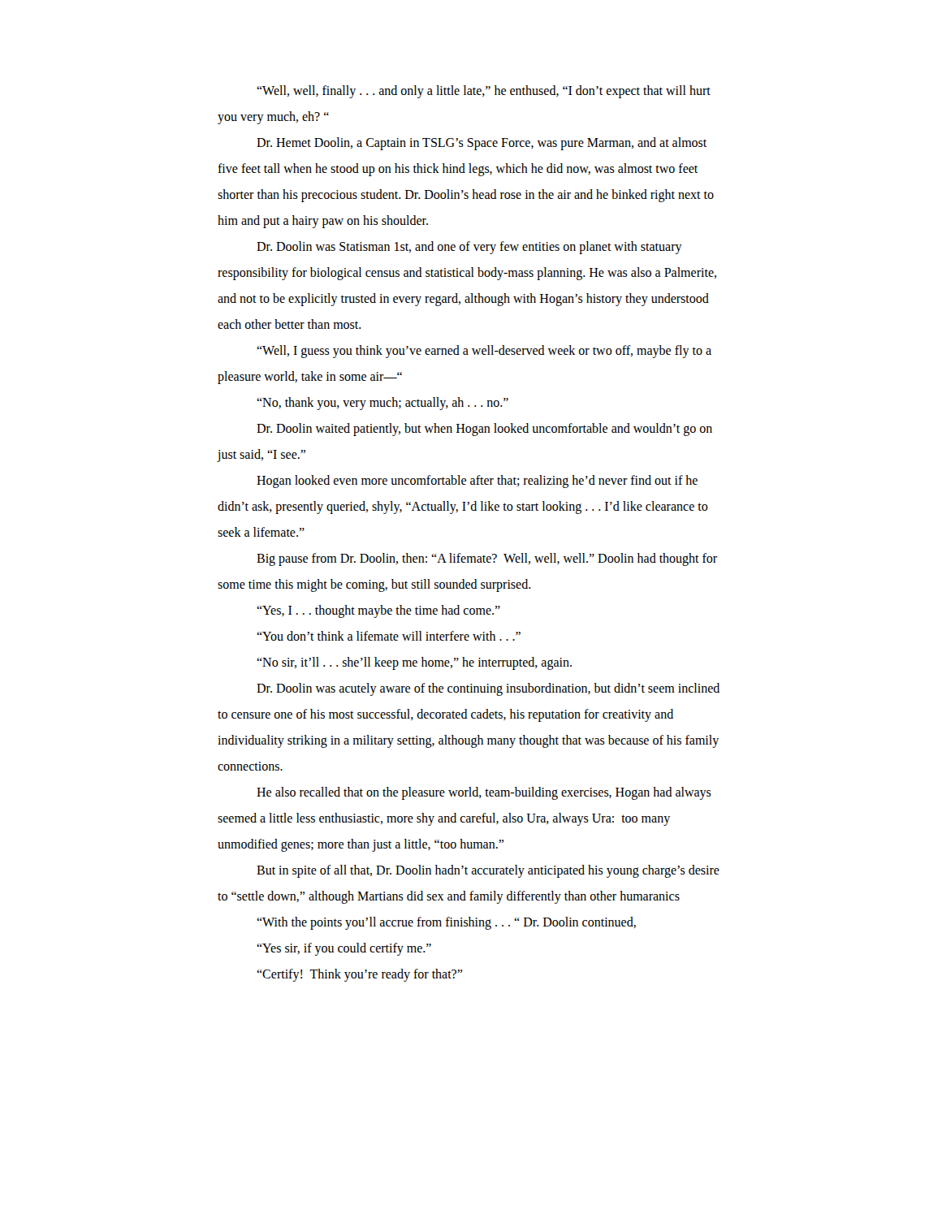“Well, well, finally . . . and only a little late,” he enthused, “I don’t expect that will hurt you very much, eh? “
Dr. Hemet Doolin, a Captain in TSLG’s Space Force, was pure Marman, and at almost five feet tall when he stood up on his thick hind legs, which he did now, was almost two feet shorter than his precocious student. Dr. Doolin’s head rose in the air and he binked right next to him and put a hairy paw on his shoulder.
Dr. Doolin was Statisman 1st, and one of very few entities on planet with statuary responsibility for biological census and statistical body-mass planning. He was also a Palmerite, and not to be explicitly trusted in every regard, although with Hogan’s history they understood each other better than most.
“Well, I guess you think you’ve earned a well-deserved week or two off, maybe fly to a pleasure world, take in some air—“
“No, thank you, very much; actually, ah . . . no.”
Dr. Doolin waited patiently, but when Hogan looked uncomfortable and wouldn’t go on just said, “I see.”
Hogan looked even more uncomfortable after that; realizing he’d never find out if he didn’t ask, presently queried, shyly, “Actually, I’d like to start looking . . . I’d like clearance to seek a lifemate.”
Big pause from Dr. Doolin, then: “A lifemate? Well, well, well.” Doolin had thought for some time this might be coming, but still sounded surprised.
“Yes, I . . . thought maybe the time had come.”
“You don’t think a lifemate will interfere with . . .”
“No sir, it’ll . . . she’ll keep me home,” he interrupted, again.
Dr. Doolin was acutely aware of the continuing insubordination, but didn’t seem inclined to censure one of his most successful, decorated cadets, his reputation for creativity and individuality striking in a military setting, although many thought that was because of his family connections.
He also recalled that on the pleasure world, team-building exercises, Hogan had always seemed a little less enthusiastic, more shy and careful, also Ura, always Ura: too many unmodified genes; more than just a little, “too human.”
But in spite of all that, Dr. Doolin hadn’t accurately anticipated his young charge’s desire to “settle down,” although Martians did sex and family differently than other humaranics
“With the points you’ll accrue from finishing . . . “ Dr. Doolin continued,
“Yes sir, if you could certify me.”
“Certify! Think you’re ready for that?”